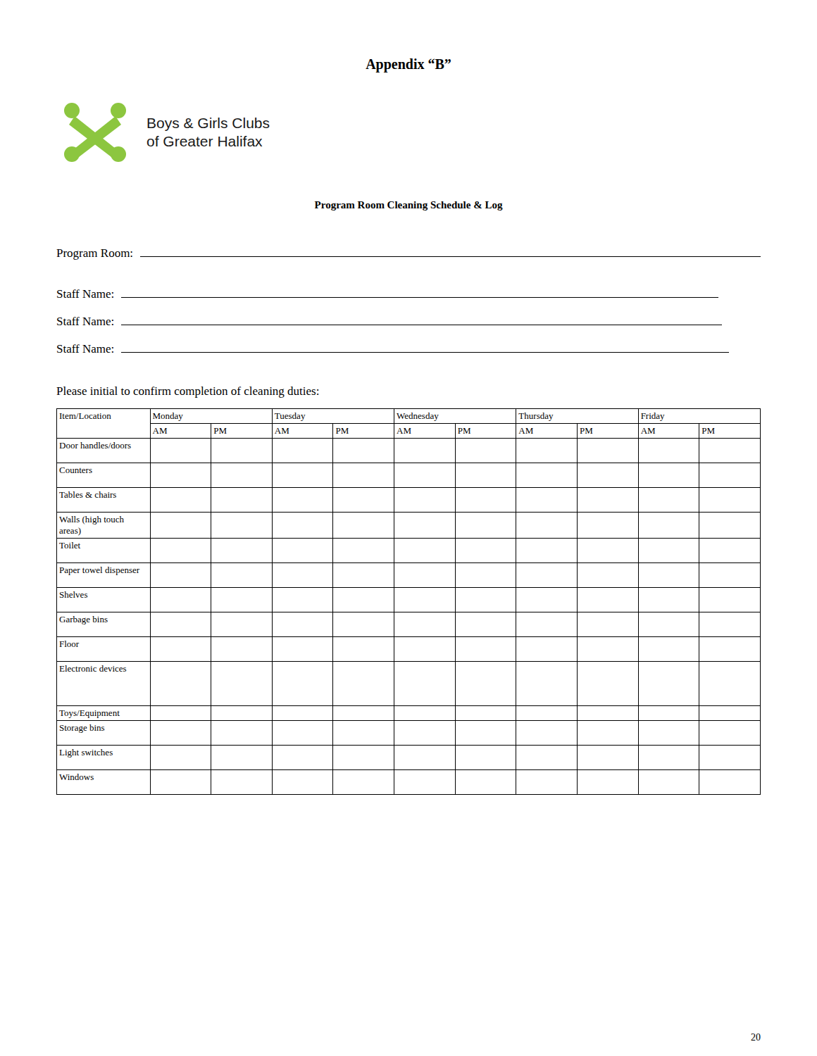Appendix “B”
Boys & Girls Clubs
of Greater Halifax
Program Room Cleaning Schedule & Log
Program Room:
Staff Name:
Staff Name:
Staff Name:
Please initial to confirm completion of cleaning duties:
| Item/Location | Monday | Tuesday | Wednesday | Thursday | Friday |
| --- | --- | --- | --- | --- | --- |
| AM | PM | AM | PM | AM | PM | AM | PM | AM | PM |
| Door handles/doors | | | | | | | | | | |
| Counters | | | | | | | | | | |
| Tables & chairs | | | | | | | | | | |
| Walls (high touch areas) | | | | | | | | | | |
| Toilet | | | | | | | | | | |
| Paper towel dispenser | | | | | | | | | | |
| Shelves | | | | | | | | | | |
| Garbage bins | | | | | | | | | | |
| Floor | | | | | | | | | | |
| Electronic devices | | | | | | | | | | |
| Toys/Equipment | | | | | | | | | | |
| Storage bins | | | | | | | | | | |
| Light switches | | | | | | | | | | |
| Windows | | | | | | | | | | |
20